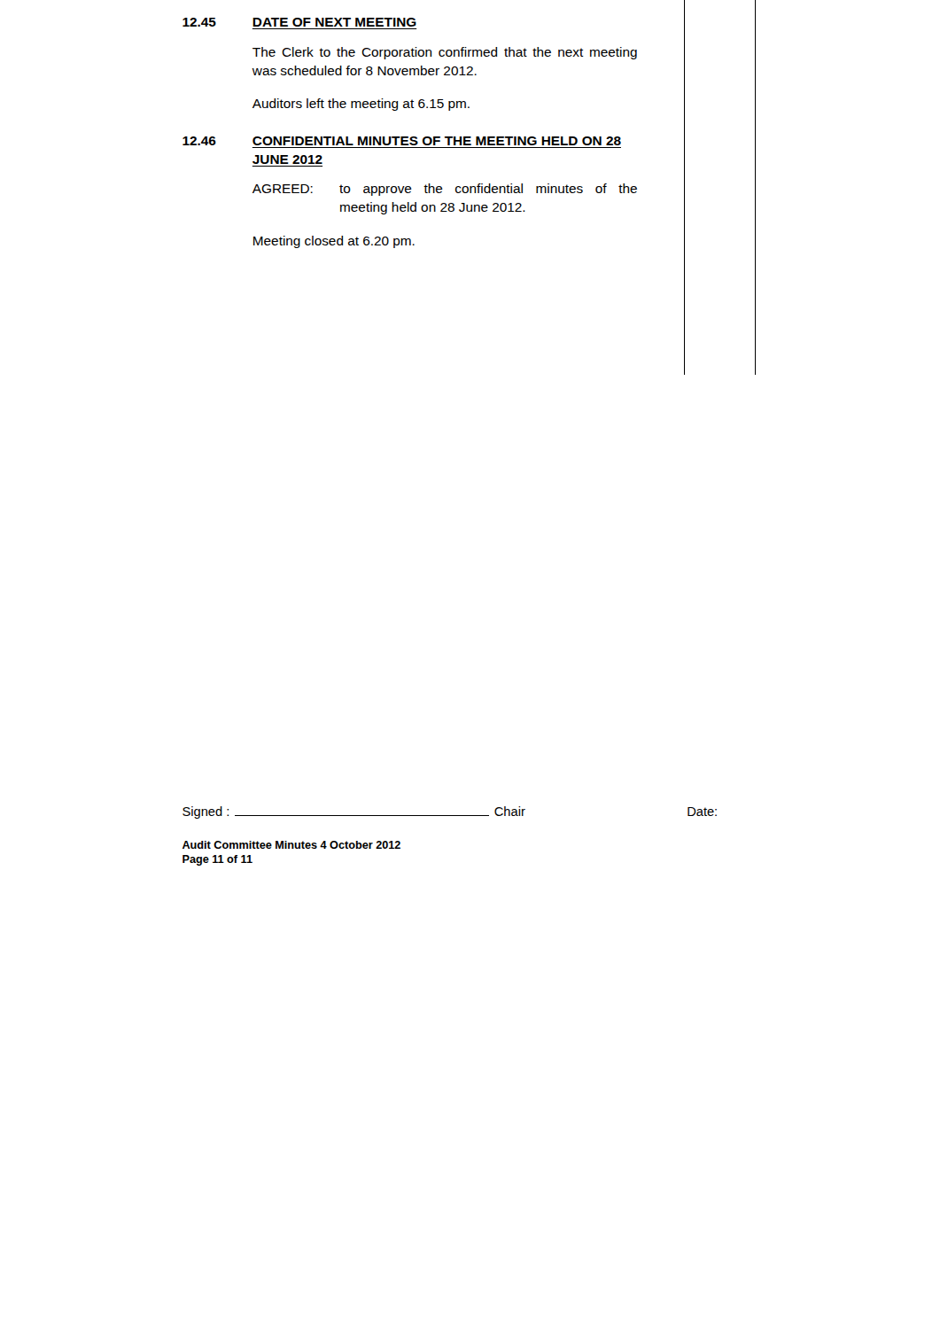12.45 DATE OF NEXT MEETING
The Clerk to the Corporation confirmed that the next meeting was scheduled for 8 November 2012.
Auditors left the meeting at 6.15 pm.
12.46 CONFIDENTIAL MINUTES OF THE MEETING HELD ON 28 JUNE 2012
AGREED: to approve the confidential minutes of the meeting held on 28 June 2012.
Meeting closed at 6.20 pm.
Signed : Chair Date:
Audit Committee Minutes 4 October 2012
Page 11 of 11